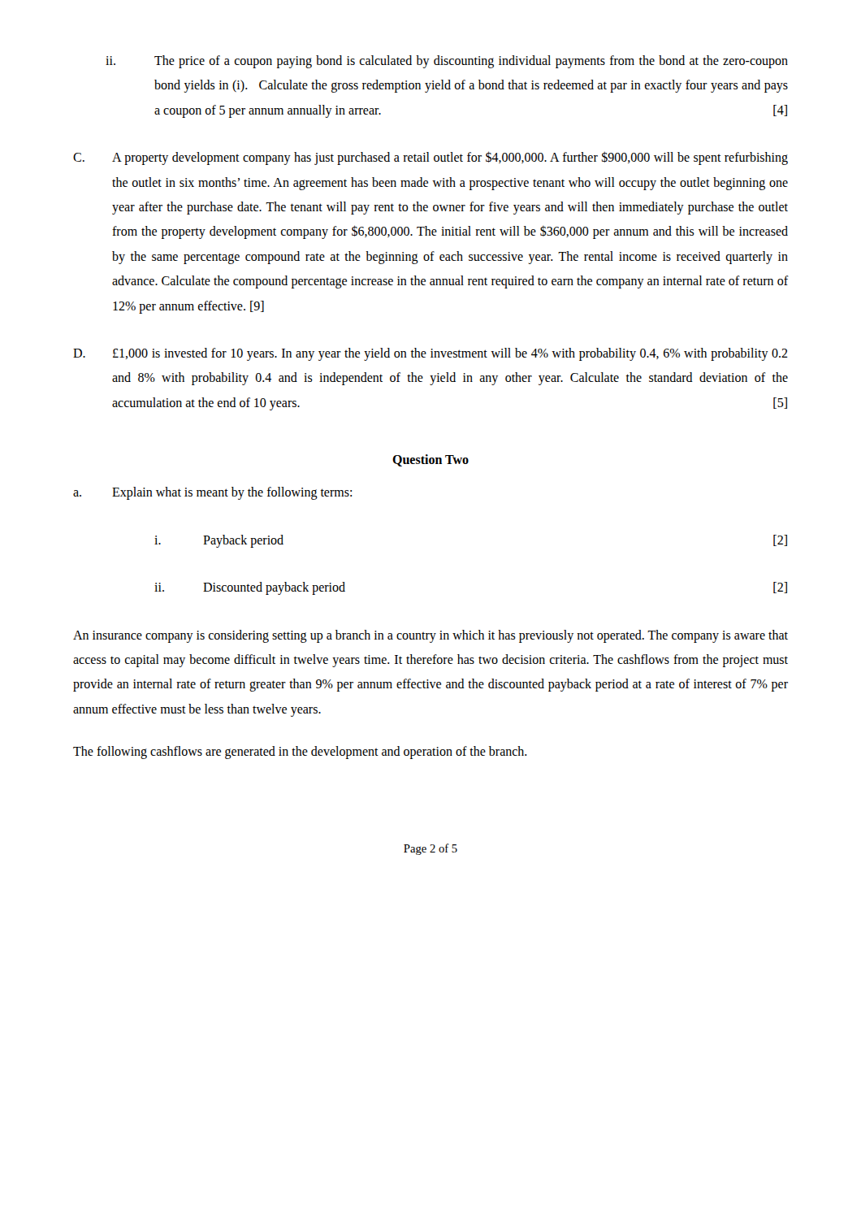ii.
The price of a coupon paying bond is calculated by discounting individual payments from the bond at the zero-coupon bond yields in (i). Calculate the gross redemption yield of a bond that is redeemed at par in exactly four years and pays a coupon of 5 per annum annually in arrear.[4]
C.
A property development company has just purchased a retail outlet for $4,000,000. A further $900,000 will be spent refurbishing the outlet in six months’ time. An agreement has been made with a prospective tenant who will occupy the outlet beginning one year after the purchase date. The tenant will pay rent to the owner for five years and will then immediately purchase the outlet from the property development company for $6,800,000. The initial rent will be $360,000 per annum and this will be increased by the same percentage compound rate at the beginning of each successive year. The rental income is received quarterly in advance. Calculate the compound percentage increase in the annual rent required to earn the company an internal rate of return of 12% per annum effective. [9]
D.
£1,000 is invested for 10 years. In any year the yield on the investment will be 4% with probability 0.4, 6% with probability 0.2 and 8% with probability 0.4 and is independent of the yield in any other year. Calculate the standard deviation of the accumulation at the end of 10 years.[5]
Question Two
a.
Explain what is meant by the following terms:
i.
Payback period[2]
ii.
Discounted payback period[2]
An insurance company is considering setting up a branch in a country in which it has previously not operated. The company is aware that access to capital may become difficult in twelve years time. It therefore has two decision criteria. The cashflows from the project must provide an internal rate of return greater than 9% per annum effective and the discounted payback period at a rate of interest of 7% per annum effective must be less than twelve years.
The following cashflows are generated in the development and operation of the branch.
Page 2 of 5